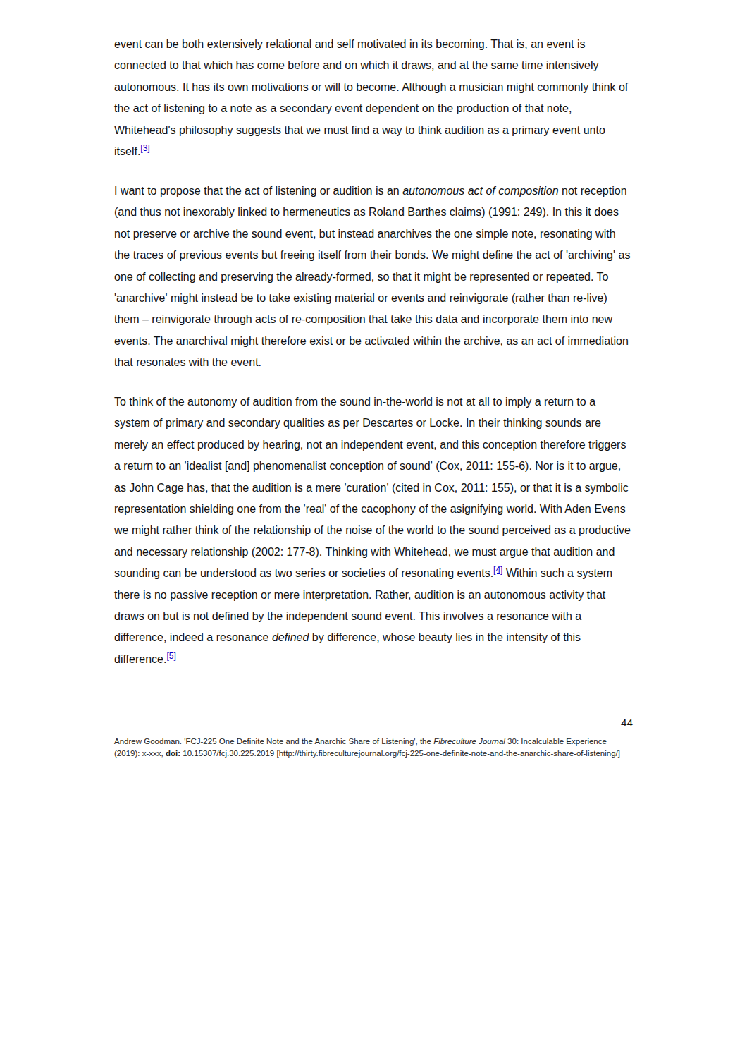event can be both extensively relational and self motivated in its becoming. That is, an event is connected to that which has come before and on which it draws, and at the same time intensively autonomous. It has its own motivations or will to become. Although a musician might commonly think of the act of listening to a note as a secondary event dependent on the production of that note, Whitehead's philosophy suggests that we must find a way to think audition as a primary event unto itself.[3]
I want to propose that the act of listening or audition is an autonomous act of composition not reception (and thus not inexorably linked to hermeneutics as Roland Barthes claims) (1991: 249). In this it does not preserve or archive the sound event, but instead anarchives the one simple note, resonating with the traces of previous events but freeing itself from their bonds. We might define the act of 'archiving' as one of collecting and preserving the already-formed, so that it might be represented or repeated. To 'anarchive' might instead be to take existing material or events and reinvigorate (rather than re-live) them – reinvigorate through acts of re-composition that take this data and incorporate them into new events. The anarchival might therefore exist or be activated within the archive, as an act of immediation that resonates with the event.
To think of the autonomy of audition from the sound in-the-world is not at all to imply a return to a system of primary and secondary qualities as per Descartes or Locke. In their thinking sounds are merely an effect produced by hearing, not an independent event, and this conception therefore triggers a return to an 'idealist [and] phenomenalist conception of sound' (Cox, 2011: 155-6). Nor is it to argue, as John Cage has, that the audition is a mere 'curation' (cited in Cox, 2011: 155), or that it is a symbolic representation shielding one from the 'real' of the cacophony of the asignifying world. With Aden Evens we might rather think of the relationship of the noise of the world to the sound perceived as a productive and necessary relationship (2002: 177-8). Thinking with Whitehead, we must argue that audition and sounding can be understood as two series or societies of resonating events.[4] Within such a system there is no passive reception or mere interpretation. Rather, audition is an autonomous activity that draws on but is not defined by the independent sound event. This involves a resonance with a difference, indeed a resonance defined by difference, whose beauty lies in the intensity of this difference.[5]
44
Andrew Goodman. 'FCJ-225 One Definite Note and the Anarchic Share of Listening', the Fibreculture Journal 30: Incalculable Experience (2019): x-xxx, doi: 10.15307/fcj.30.225.2019 [http://thirty.fibreculturejournal.org/fcj-225-one-definite-note-and-the-anarchic-share-of-listening/]